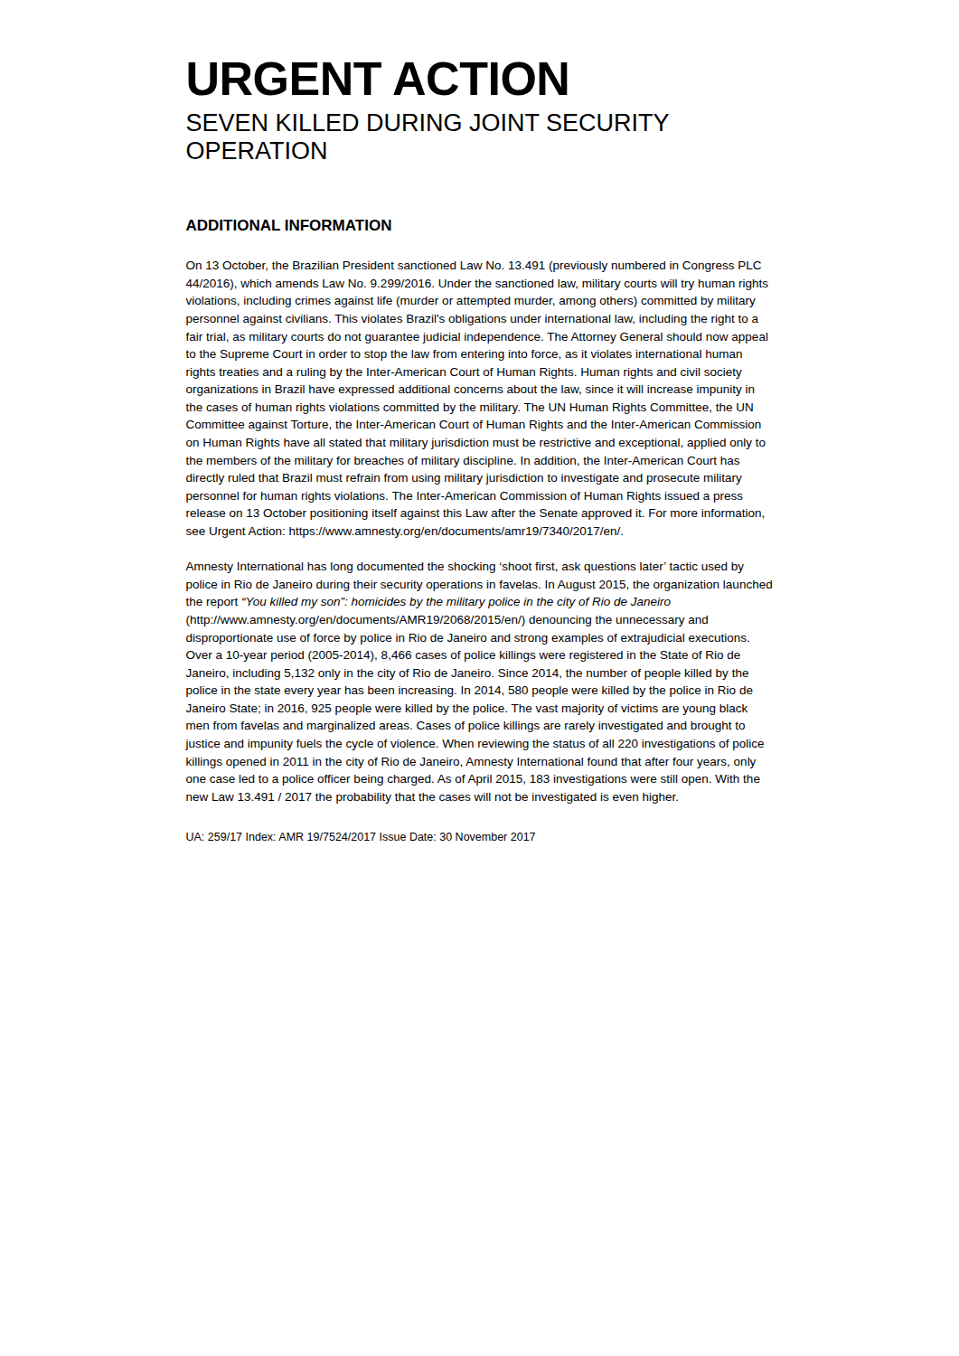URGENT ACTION
SEVEN KILLED DURING JOINT SECURITY OPERATION
ADDITIONAL INFORMATION
On 13 October, the Brazilian President sanctioned Law No. 13.491 (previously numbered in Congress PLC 44/2016), which amends Law No. 9.299/2016. Under the sanctioned law, military courts will try human rights violations, including crimes against life (murder or attempted murder, among others) committed by military personnel against civilians. This violates Brazil's obligations under international law, including the right to a fair trial, as military courts do not guarantee judicial independence. The Attorney General should now appeal to the Supreme Court in order to stop the law from entering into force, as it violates international human rights treaties and a ruling by the Inter-American Court of Human Rights. Human rights and civil society organizations in Brazil have expressed additional concerns about the law, since it will increase impunity in the cases of human rights violations committed by the military. The UN Human Rights Committee, the UN Committee against Torture, the Inter-American Court of Human Rights and the Inter-American Commission on Human Rights have all stated that military jurisdiction must be restrictive and exceptional, applied only to the members of the military for breaches of military discipline. In addition, the Inter-American Court has directly ruled that Brazil must refrain from using military jurisdiction to investigate and prosecute military personnel for human rights violations. The Inter-American Commission of Human Rights issued a press release on 13 October positioning itself against this Law after the Senate approved it. For more information, see Urgent Action: https://www.amnesty.org/en/documents/amr19/7340/2017/en/.
Amnesty International has long documented the shocking ‘shoot first, ask questions later’ tactic used by police in Rio de Janeiro during their security operations in favelas. In August 2015, the organization launched the report “You killed my son”: homicides by the military police in the city of Rio de Janeiro (http://www.amnesty.org/en/documents/AMR19/2068/2015/en/) denouncing the unnecessary and disproportionate use of force by police in Rio de Janeiro and strong examples of extrajudicial executions. Over a 10-year period (2005-2014), 8,466 cases of police killings were registered in the State of Rio de Janeiro, including 5,132 only in the city of Rio de Janeiro. Since 2014, the number of people killed by the police in the state every year has been increasing. In 2014, 580 people were killed by the police in Rio de Janeiro State; in 2016, 925 people were killed by the police. The vast majority of victims are young black men from favelas and marginalized areas. Cases of police killings are rarely investigated and brought to justice and impunity fuels the cycle of violence. When reviewing the status of all 220 investigations of police killings opened in 2011 in the city of Rio de Janeiro, Amnesty International found that after four years, only one case led to a police officer being charged. As of April 2015, 183 investigations were still open. With the new Law 13.491 / 2017 the probability that the cases will not be investigated is even higher.
UA: 259/17 Index: AMR 19/7524/2017 Issue Date: 30 November 2017